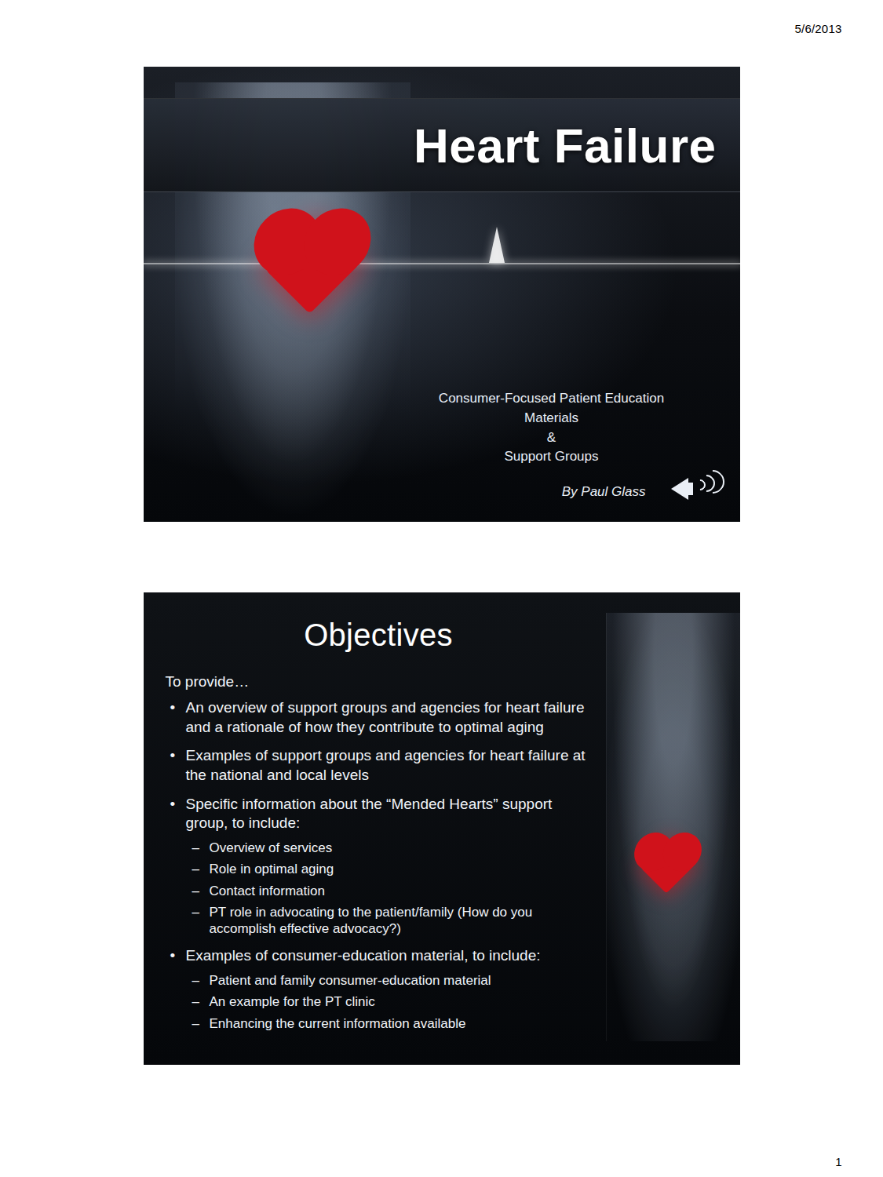5/6/2013
Heart Failure
Consumer-Focused Patient Education
Materials
&
Support Groups
By Paul Glass
Objectives
To provide…
An overview of support groups and agencies for heart failure and a rationale of how they contribute to optimal aging
Examples of support groups and agencies for heart failure at the national and local levels
Specific information about the “Mended Hearts” support group, to include:
Overview of services
Role in optimal aging
Contact information
PT role in advocating to the patient/family (How do you accomplish effective advocacy?)
Examples of consumer-education material, to include:
Patient and family consumer-education material
An example for the PT clinic
Enhancing the current information available
1